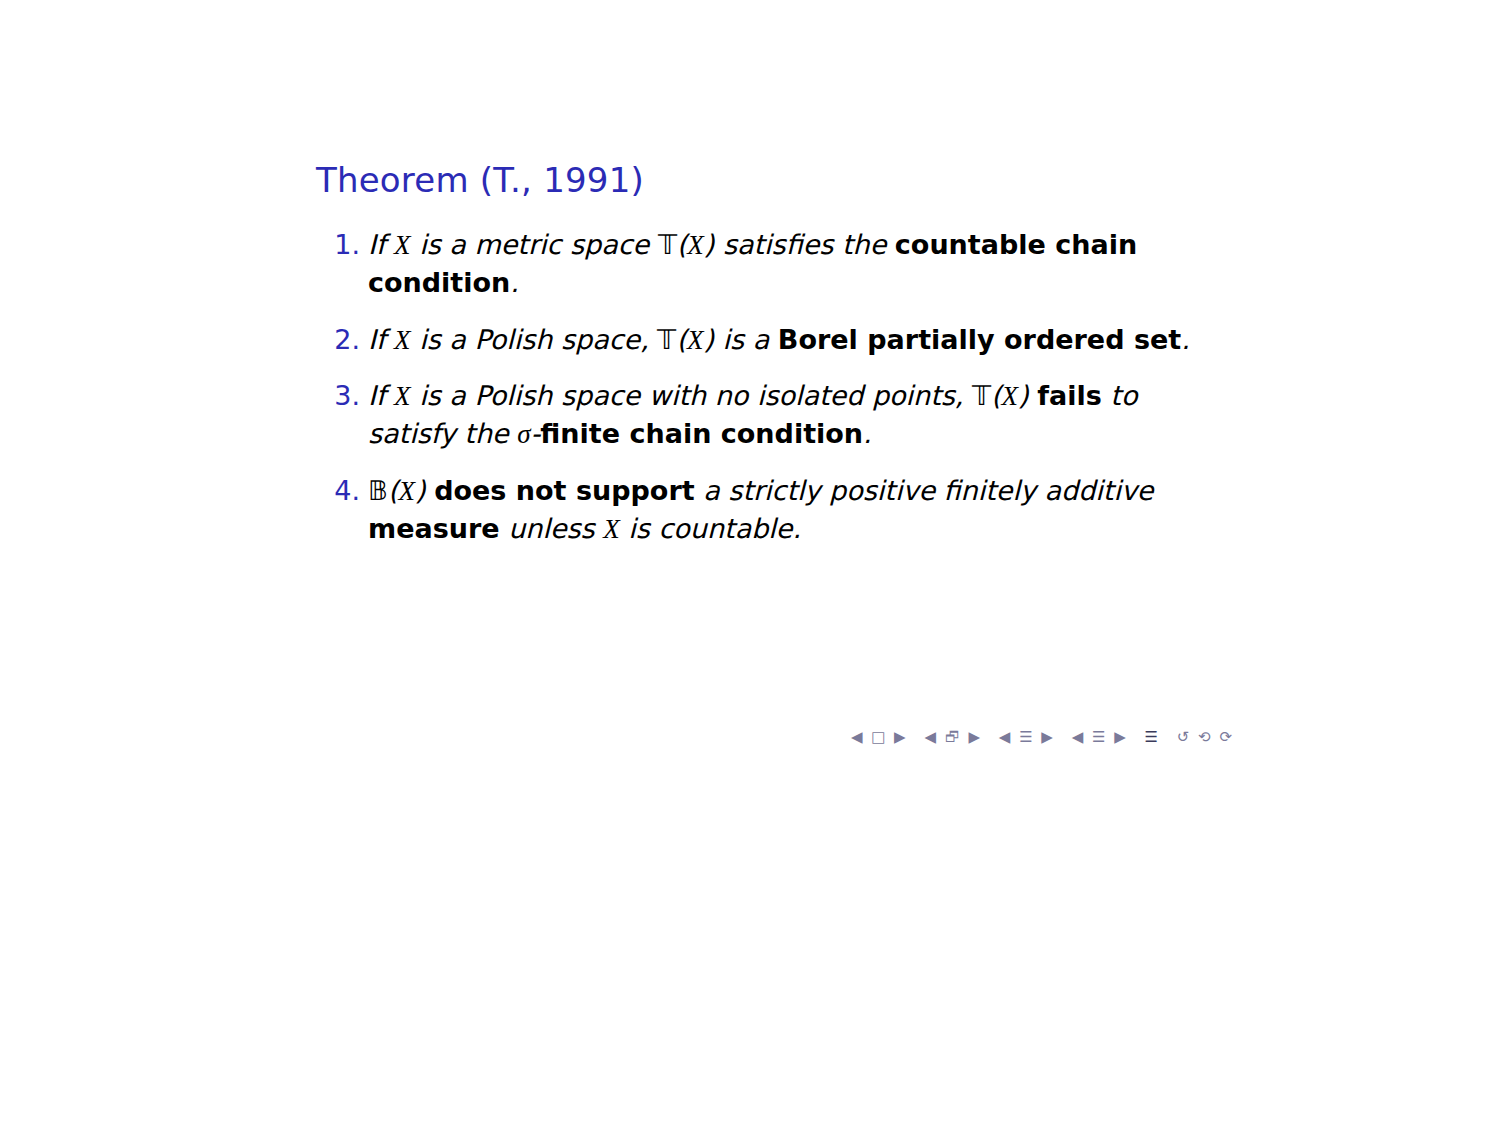Theorem (T., 1991)
1. If X is a metric space 𝕋(X) satisfies the countable chain condition.
2. If X is a Polish space, 𝕋(X) is a Borel partially ordered set.
3. If X is a Polish space with no isolated points, 𝕋(X) fails to satisfy the σ-finite chain condition.
4. 𝔹(X) does not support a strictly positive finitely additive measure unless X is countable.
◀ □ ▶ ◀ 🗗 ▶ ◀ ☰ ▶ ◀ ☰ ▶ ☰ ↺ ⟲ ⟳